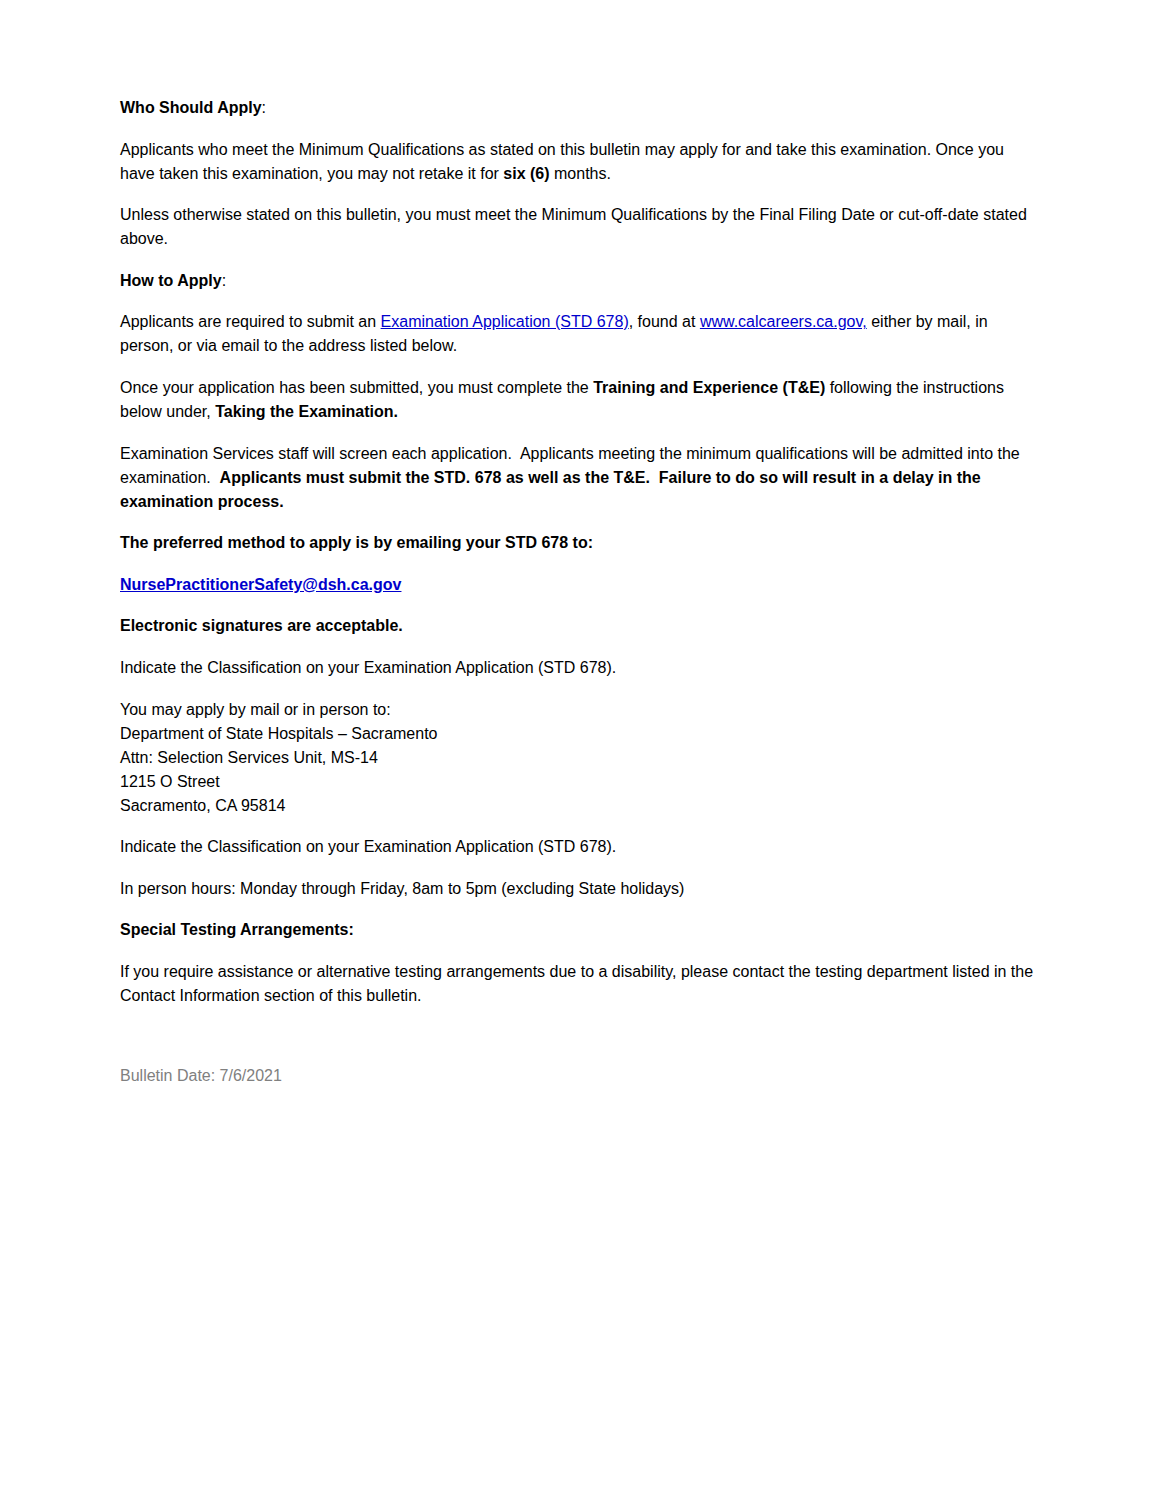Who Should Apply:
Applicants who meet the Minimum Qualifications as stated on this bulletin may apply for and take this examination. Once you have taken this examination, you may not retake it for six (6) months.
Unless otherwise stated on this bulletin, you must meet the Minimum Qualifications by the Final Filing Date or cut-off-date stated above.
How to Apply:
Applicants are required to submit an Examination Application (STD 678), found at www.calcareers.ca.gov, either by mail, in person, or via email to the address listed below.
Once your application has been submitted, you must complete the Training and Experience (T&E) following the instructions below under, Taking the Examination.
Examination Services staff will screen each application. Applicants meeting the minimum qualifications will be admitted into the examination. Applicants must submit the STD. 678 as well as the T&E. Failure to do so will result in a delay in the examination process.
The preferred method to apply is by emailing your STD 678 to:
NursePractitionerSafety@dsh.ca.gov
Electronic signatures are acceptable.
Indicate the Classification on your Examination Application (STD 678).
You may apply by mail or in person to:
Department of State Hospitals – Sacramento
Attn: Selection Services Unit, MS-14
1215 O Street
Sacramento, CA 95814
Indicate the Classification on your Examination Application (STD 678).
In person hours: Monday through Friday, 8am to 5pm (excluding State holidays)
Special Testing Arrangements:
If you require assistance or alternative testing arrangements due to a disability, please contact the testing department listed in the Contact Information section of this bulletin.
Bulletin Date: 7/6/2021